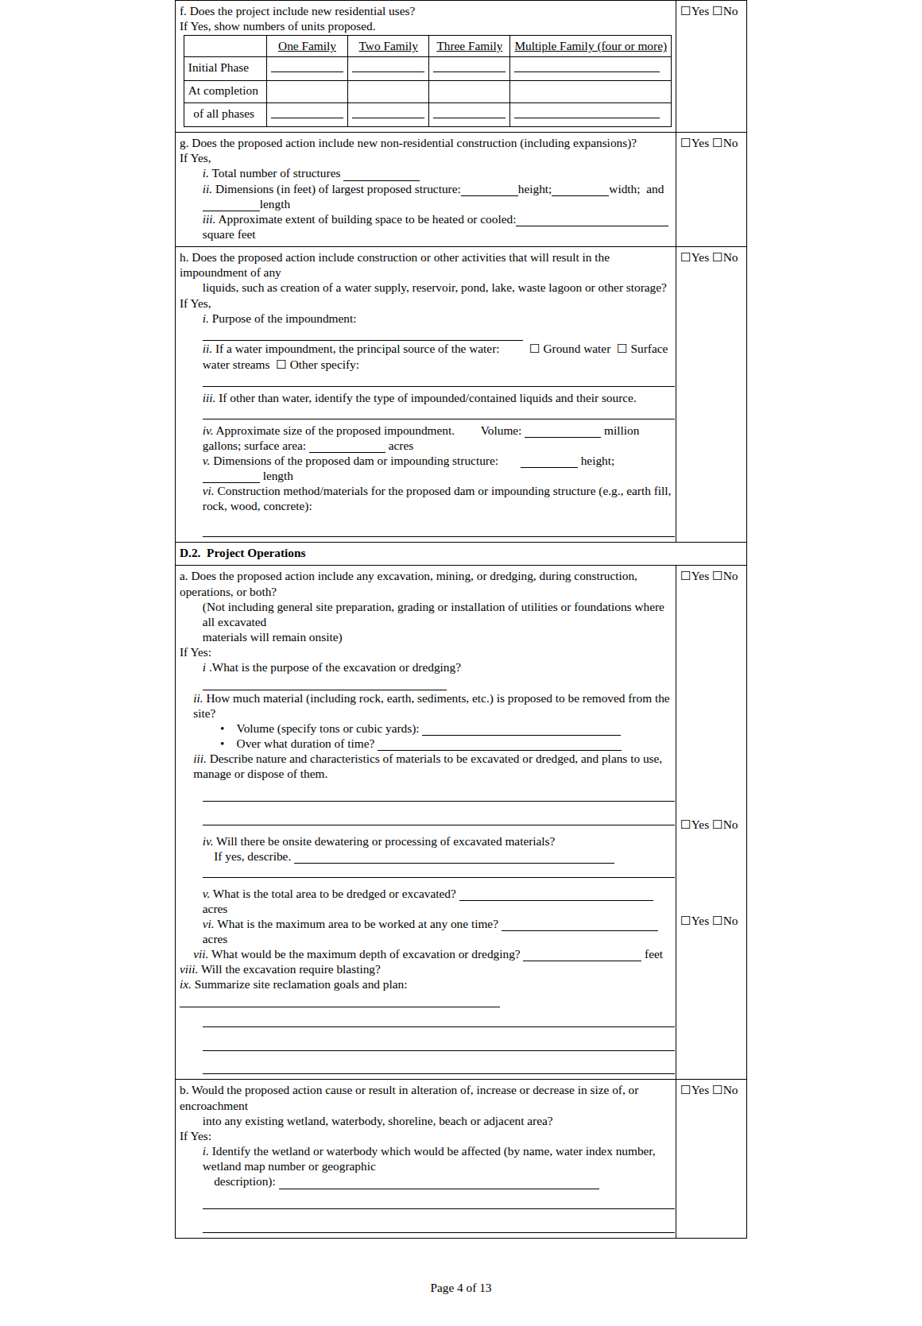| f. Does the project include new residential uses? If Yes, show numbers of units proposed. / / One Family / Two Family / Three Family / Multiple Family (four or more) / / Initial Phase / / / / / / At completion / / / / / / of all phases / / / / / | ☐ Yes ☐ No |
| g. Does the proposed action include new non-residential construction (including expansions)? If Yes, i. Total number of structures ii. Dimensions (in feet) of largest proposed structure: height; width; and length iii. Approximate extent of building space to be heated or cooled: square feet | ☐ Yes ☐ No |
| h. Does the proposed action include construction or other activities that will result in the impoundment of any liquids, such as creation of a water supply, reservoir, pond, lake, waste lagoon or other storage? If Yes, i. Purpose of the impoundment: ii. If a water impoundment, the principal source of the water: ☐ Ground water ☐ Surface water streams ☐ Other specify: iii. If other than water, identify the type of impounded/contained liquids and their source. iv. Approximate size of the proposed impoundment. Volume: million gallons; surface area: acres v. Dimensions of the proposed dam or impounding structure: height; length vi. Construction method/materials for the proposed dam or impounding structure (e.g., earth fill, rock, wood, concrete): | ☐ Yes ☐ No |
| D.2. Project Operations |
| a. Does the proposed action include any excavation, mining, or dredging, during construction, operations, or both? (Not including general site preparation, grading or installation of utilities or foundations where all excavated materials will remain onsite) If Yes: i .What is the purpose of the excavation or dredging? ii. How much material (including rock, earth, sediments, etc.) is proposed to be removed from the site? • Volume (specify tons or cubic yards): • Over what duration of time? iii. Describe nature and characteristics of materials to be excavated or dredged, and plans to use, manage or dispose of them. iv. Will there be onsite dewatering or processing of excavated materials? If yes, describe. v. What is the total area to be dredged or excavated? acres vi. What is the maximum area to be worked at any one time? acres vii. What would be the maximum depth of excavation or dredging? feet viii. Will the excavation require blasting? ix. Summarize site reclamation goals and plan: | ☐ Yes ☐ No ☐ Yes ☐ No ☐ Yes ☐ No |
| b. Would the proposed action cause or result in alteration of, increase or decrease in size of, or encroachment into any existing wetland, waterbody, shoreline, beach or adjacent area? If Yes: i. Identify the wetland or waterbody which would be affected (by name, water index number, wetland map number or geographic description): | ☐ Yes ☐ No |
Page 4 of 13